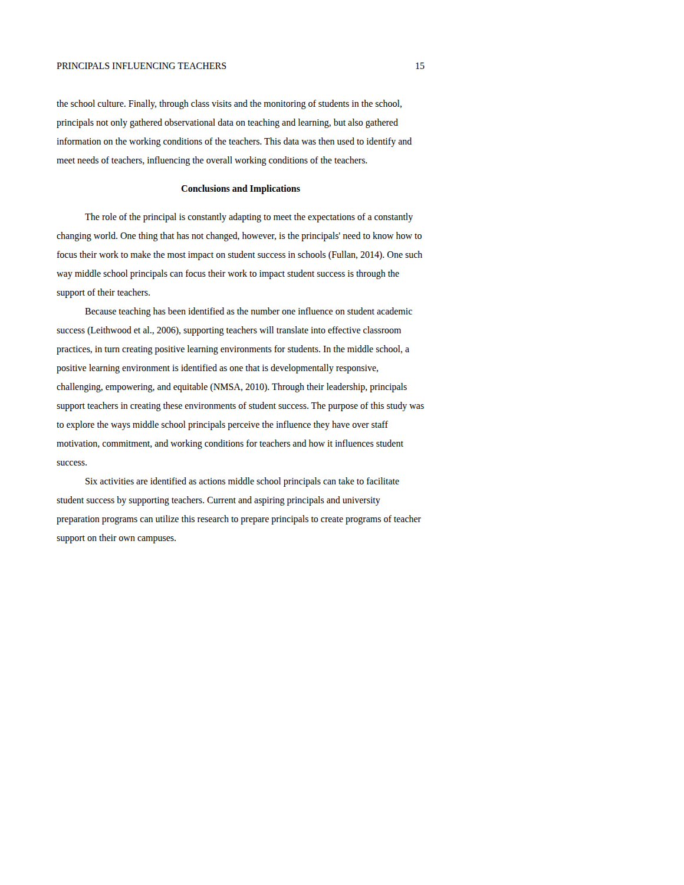Principals Influencing Teachers 15
the school culture. Finally, through class visits and the monitoring of students in the school, principals not only gathered observational data on teaching and learning, but also gathered information on the working conditions of the teachers. This data was then used to identify and meet needs of teachers, influencing the overall working conditions of the teachers.
Conclusions and Implications
The role of the principal is constantly adapting to meet the expectations of a constantly changing world. One thing that has not changed, however, is the principals' need to know how to focus their work to make the most impact on student success in schools (Fullan, 2014). One such way middle school principals can focus their work to impact student success is through the support of their teachers.
Because teaching has been identified as the number one influence on student academic success (Leithwood et al., 2006), supporting teachers will translate into effective classroom practices, in turn creating positive learning environments for students. In the middle school, a positive learning environment is identified as one that is developmentally responsive, challenging, empowering, and equitable (NMSA, 2010). Through their leadership, principals support teachers in creating these environments of student success. The purpose of this study was to explore the ways middle school principals perceive the influence they have over staff motivation, commitment, and working conditions for teachers and how it influences student success.
Six activities are identified as actions middle school principals can take to facilitate student success by supporting teachers. Current and aspiring principals and university preparation programs can utilize this research to prepare principals to create programs of teacher support on their own campuses.